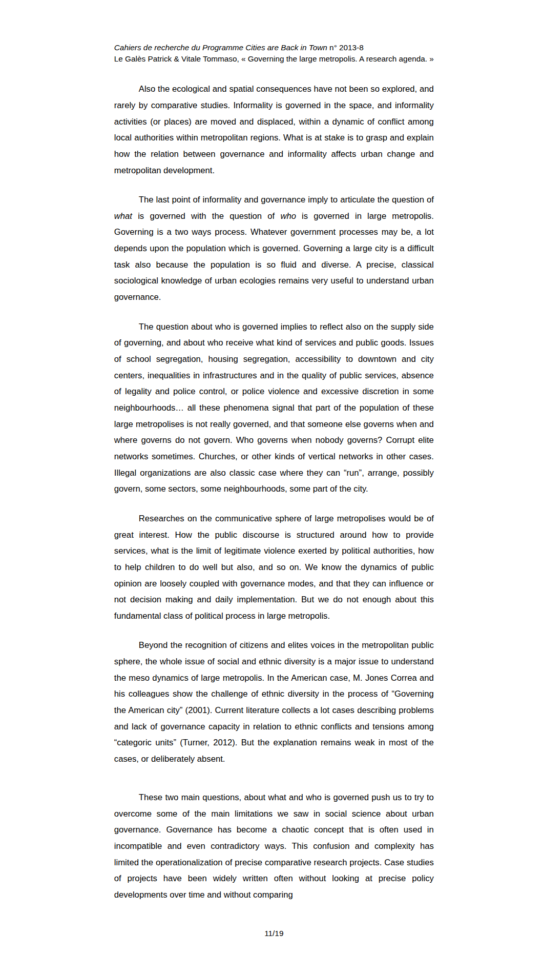Cahiers de recherche du Programme Cities are Back in Town n° 2013-8
Le Galès Patrick & Vitale Tommaso, « Governing the large metropolis. A research agenda. »
Also the ecological and spatial consequences have not been so explored, and rarely by comparative studies. Informality is governed in the space, and informality activities (or places) are moved and displaced, within a dynamic of conflict among local authorities within metropolitan regions. What is at stake is to grasp and explain how the relation between governance and informality affects urban change and metropolitan development.
The last point of informality and governance imply to articulate the question of what is governed with the question of who is governed in large metropolis. Governing is a two ways process. Whatever government processes may be, a lot depends upon the population which is governed. Governing a large city is a difficult task also because the population is so fluid and diverse. A precise, classical sociological knowledge of urban ecologies remains very useful to understand urban governance.
The question about who is governed implies to reflect also on the supply side of governing, and about who receive what kind of services and public goods. Issues of school segregation, housing segregation, accessibility to downtown and city centers, inequalities in infrastructures and in the quality of public services, absence of legality and police control, or police violence and excessive discretion in some neighbourhoods… all these phenomena signal that part of the population of these large metropolises is not really governed, and that someone else governs when and where governs do not govern. Who governs when nobody governs? Corrupt elite networks sometimes. Churches, or other kinds of vertical networks in other cases. Illegal organizations are also classic case where they can “run”, arrange, possibly govern, some sectors, some neighbourhoods, some part of the city.
Researches on the communicative sphere of large metropolises would be of great interest. How the public discourse is structured around how to provide services, what is the limit of legitimate violence exerted by political authorities, how to help children to do well but also, and so on. We know the dynamics of public opinion are loosely coupled with governance modes, and that they can influence or not decision making and daily implementation. But we do not enough about this fundamental class of political process in large metropolis.
Beyond the recognition of citizens and elites voices in the metropolitan public sphere, the whole issue of social and ethnic diversity is a major issue to understand the meso dynamics of large metropolis. In the American case, M. Jones Correa and his colleagues show the challenge of ethnic diversity in the process of “Governing the American city” (2001). Current literature collects a lot cases describing problems and lack of governance capacity in relation to ethnic conflicts and tensions among “categoric units” (Turner, 2012). But the explanation remains weak in most of the cases, or deliberately absent.
These two main questions, about what and who is governed push us to try to overcome some of the main limitations we saw in social science about urban governance. Governance has become a chaotic concept that is often used in incompatible and even contradictory ways. This confusion and complexity has limited the operationalization of precise comparative research projects. Case studies of projects have been widely written often without looking at precise policy developments over time and without comparing
11/19